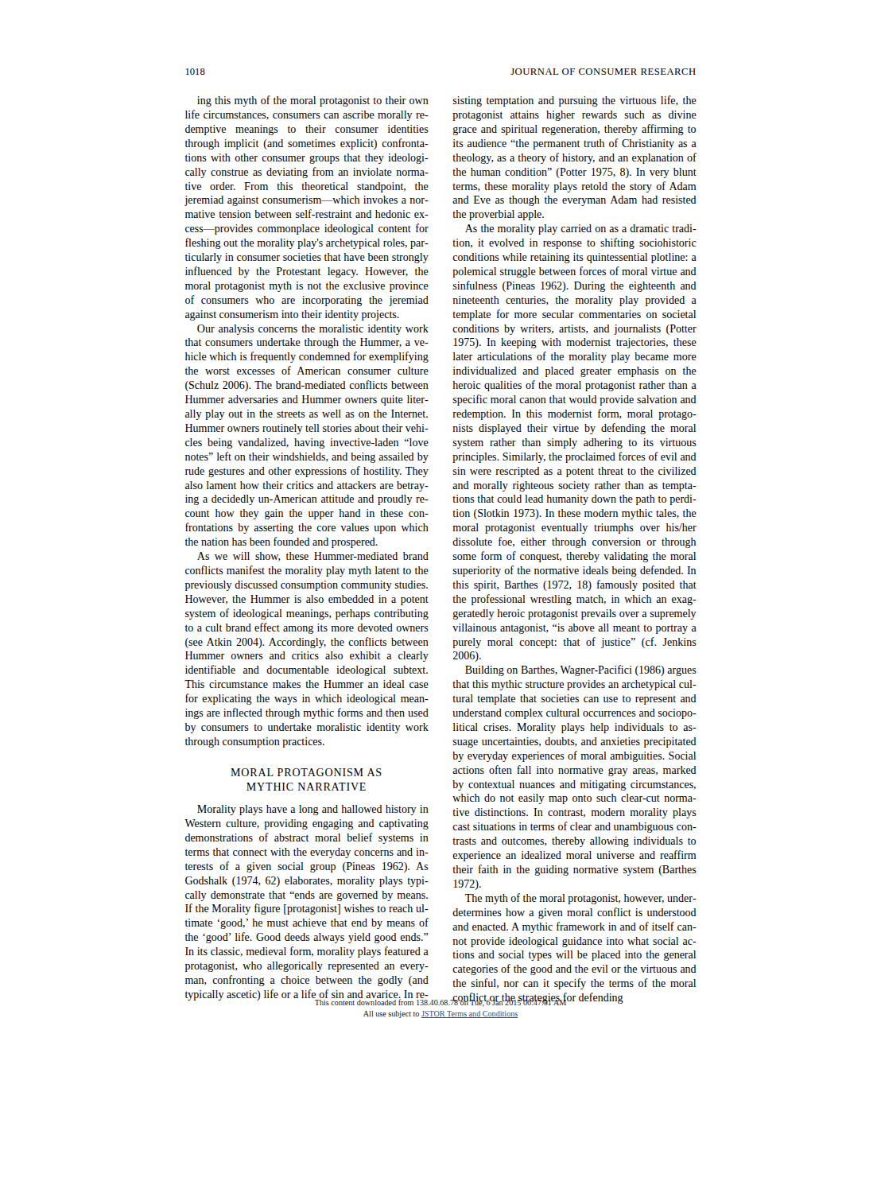1018 JOURNAL OF CONSUMER RESEARCH
ing this myth of the moral protagonist to their own life circumstances, consumers can ascribe morally redemptive meanings to their consumer identities through implicit (and sometimes explicit) confrontations with other consumer groups that they ideologically construe as deviating from an inviolate normative order. From this theoretical standpoint, the jeremiad against consumerism—which invokes a normative tension between self-restraint and hedonic excess—provides commonplace ideological content for fleshing out the morality play's archetypical roles, particularly in consumer societies that have been strongly influenced by the Protestant legacy. However, the moral protagonist myth is not the exclusive province of consumers who are incorporating the jeremiad against consumerism into their identity projects.
Our analysis concerns the moralistic identity work that consumers undertake through the Hummer, a vehicle which is frequently condemned for exemplifying the worst excesses of American consumer culture (Schulz 2006). The brand-mediated conflicts between Hummer adversaries and Hummer owners quite literally play out in the streets as well as on the Internet. Hummer owners routinely tell stories about their vehicles being vandalized, having invective-laden “love notes” left on their windshields, and being assailed by rude gestures and other expressions of hostility. They also lament how their critics and attackers are betraying a decidedly un-American attitude and proudly recount how they gain the upper hand in these confrontations by asserting the core values upon which the nation has been founded and prospered.
As we will show, these Hummer-mediated brand conflicts manifest the morality play myth latent to the previously discussed consumption community studies. However, the Hummer is also embedded in a potent system of ideological meanings, perhaps contributing to a cult brand effect among its more devoted owners (see Atkin 2004). Accordingly, the conflicts between Hummer owners and critics also exhibit a clearly identifiable and documentable ideological subtext. This circumstance makes the Hummer an ideal case for explicating the ways in which ideological meanings are inflected through mythic forms and then used by consumers to undertake moralistic identity work through consumption practices.
MORAL PROTAGONISM AS
MYTHIC NARRATIVE
Morality plays have a long and hallowed history in Western culture, providing engaging and captivating demonstrations of abstract moral belief systems in terms that connect with the everyday concerns and interests of a given social group (Pineas 1962). As Godshalk (1974, 62) elaborates, morality plays typically demonstrate that “ends are governed by means. If the Morality figure [protagonist] wishes to reach ultimate ‘good,’ he must achieve that end by means of the ‘good’ life. Good deeds always yield good ends.” In its classic, medieval form, morality plays featured a protagonist, who allegorically represented an everyman, confronting a choice between the godly (and typically ascetic) life or a life of sin and avarice. In resisting temptation and pursuing the virtuous life, the protagonist attains higher rewards such as divine grace and spiritual regeneration, thereby affirming to its audience “the permanent truth of Christianity as a theology, as a theory of history, and an explanation of the human condition” (Potter 1975, 8). In very blunt terms, these morality plays retold the story of Adam and Eve as though the everyman Adam had resisted the proverbial apple.
As the morality play carried on as a dramatic tradition, it evolved in response to shifting sociohistoric conditions while retaining its quintessential plotline: a polemical struggle between forces of moral virtue and sinfulness (Pineas 1962). During the eighteenth and nineteenth centuries, the morality play provided a template for more secular commentaries on societal conditions by writers, artists, and journalists (Potter 1975). In keeping with modernist trajectories, these later articulations of the morality play became more individualized and placed greater emphasis on the heroic qualities of the moral protagonist rather than a specific moral canon that would provide salvation and redemption. In this modernist form, moral protagonists displayed their virtue by defending the moral system rather than simply adhering to its virtuous principles. Similarly, the proclaimed forces of evil and sin were rescripted as a potent threat to the civilized and morally righteous society rather than as temptations that could lead humanity down the path to perdition (Slotkin 1973). In these modern mythic tales, the moral protagonist eventually triumphs over his/her dissolute foe, either through conversion or through some form of conquest, thereby validating the moral superiority of the normative ideals being defended. In this spirit, Barthes (1972, 18) famously posited that the professional wrestling match, in which an exaggeratedly heroic protagonist prevails over a supremely villainous antagonist, “is above all meant to portray a purely moral concept: that of justice” (cf. Jenkins 2006).
Building on Barthes, Wagner-Pacifici (1986) argues that this mythic structure provides an archetypical cultural template that societies can use to represent and understand complex cultural occurrences and sociopolitical crises. Morality plays help individuals to assuage uncertainties, doubts, and anxieties precipitated by everyday experiences of moral ambiguities. Social actions often fall into normative gray areas, marked by contextual nuances and mitigating circumstances, which do not easily map onto such clear-cut normative distinctions. In contrast, modern morality plays cast situations in terms of clear and unambiguous contrasts and outcomes, thereby allowing individuals to experience an idealized moral universe and reaffirm their faith in the guiding normative system (Barthes 1972).
The myth of the moral protagonist, however, underdetermines how a given moral conflict is understood and enacted. A mythic framework in and of itself cannot provide ideological guidance into what social actions and social types will be placed into the general categories of the good and the evil or the virtuous and the sinful, nor can it specify the terms of the moral conflict or the strategies for defending
This content downloaded from 138.40.68.78 on Tue, 6 Jan 2015 06:47:51 AM All use subject to JSTOR Terms and Conditions